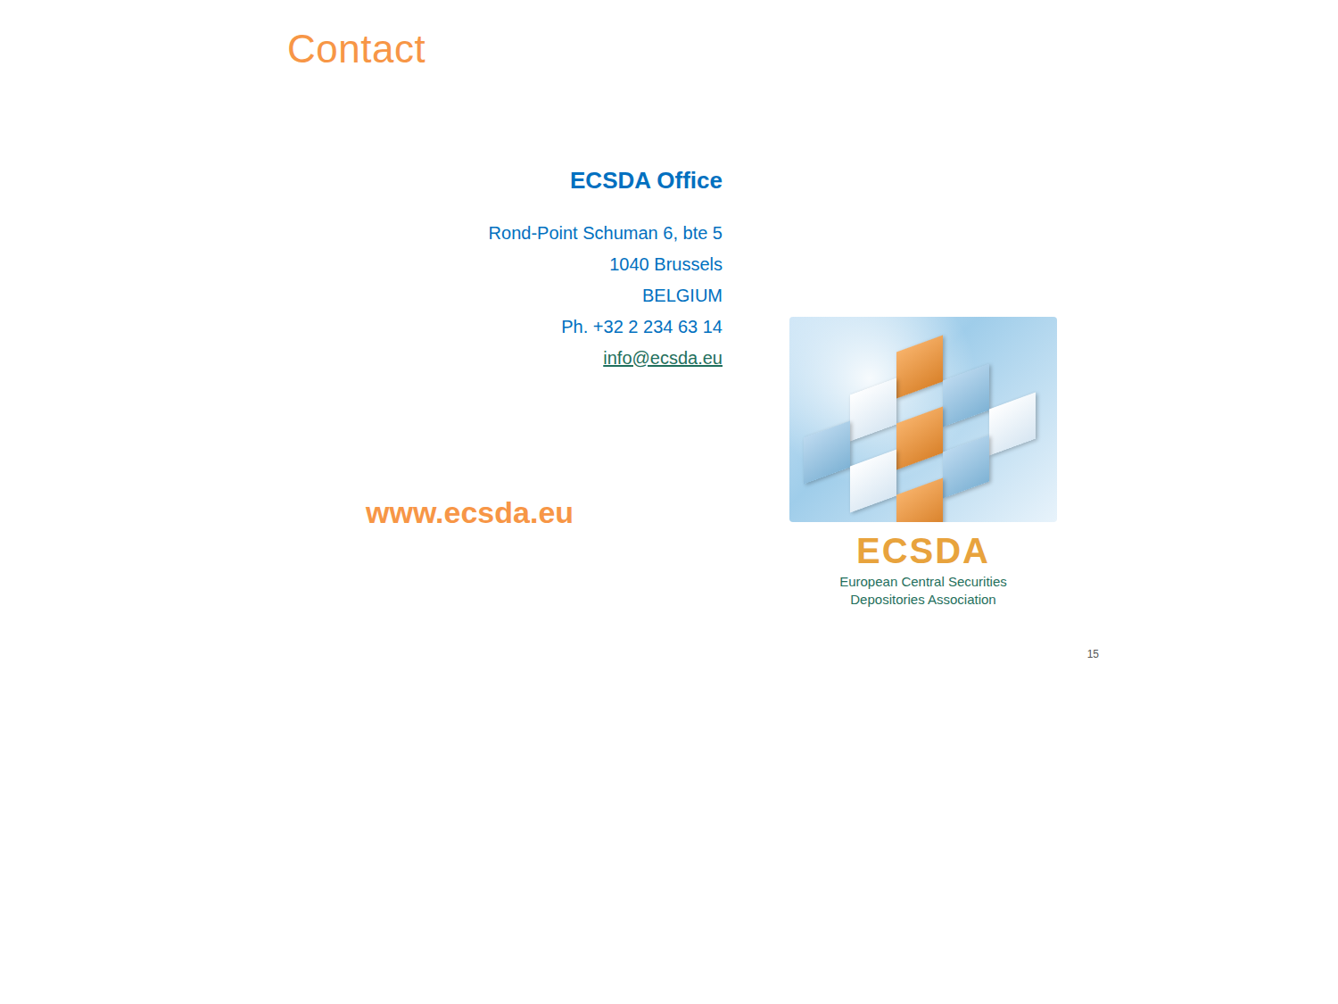Contact
ECSDA Office
Rond-Point Schuman 6, bte 5
1040 Brussels
BELGIUM
Ph. +32 2 234 63 14
info@ecsda.eu
www.ecsda.eu
ECSDA
European Central Securities
Depositories Association
15